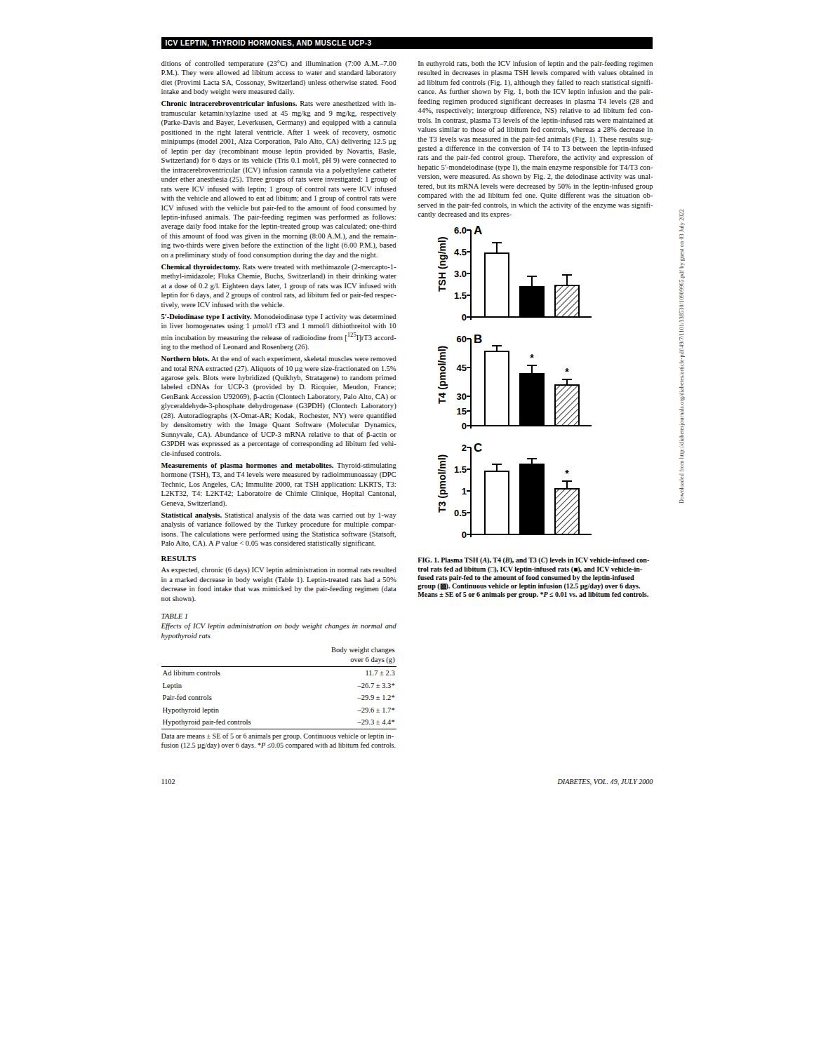ICV LEPTIN, THYROID HORMONES, AND MUSCLE UCP-3
Downloaded from http://diabetesjournals.org/diabetes/article-pdf/49/7/1101/338530/10909965.pdf by guest on 03 July 2022
ditions of controlled temperature (23°C) and illumination (7:00 A.M.–7.00 P.M.). They were allowed ad libitum access to water and standard laboratory diet (Provimi Lacta SA, Cossonay, Switzerland) unless otherwise stated. Food intake and body weight were measured daily.
Chronic intracerebroventricular infusions. Rats were anesthetized with intramuscular ketamin/xylazine used at 45 mg/kg and 9 mg/kg, respectively (Parke-Davis and Bayer, Leverkusen, Germany) and equipped with a cannula positioned in the right lateral ventricle. After 1 week of recovery, osmotic minipumps (model 2001, Alza Corporation, Palo Alto, CA) delivering 12.5 µg of leptin per day (recombinant mouse leptin provided by Novartis, Basle, Switzerland) for 6 days or its vehicle (Tris 0.1 mol/l, pH 9) were connected to the intracerebroventricular (ICV) infusion cannula via a polyethylene catheter under ether anesthesia (25). Three groups of rats were investigated: 1 group of rats were ICV infused with leptin; 1 group of control rats were ICV infused with the vehicle and allowed to eat ad libitum; and 1 group of control rats were ICV infused with the vehicle but pair-fed to the amount of food consumed by leptin-infused animals. The pair-feeding regimen was performed as follows: average daily food intake for the leptin-treated group was calculated; one-third of this amount of food was given in the morning (8:00 A.M.), and the remaining two-thirds were given before the extinction of the light (6.00 P.M.), based on a preliminary study of food consumption during the day and the night.
Chemical thyroidectomy. Rats were treated with methimazole (2-mercapto-1-methyl-imidazole; Fluka Chemie, Buchs, Switzerland) in their drinking water at a dose of 0.2 g/l. Eighteen days later, 1 group of rats was ICV infused with leptin for 6 days, and 2 groups of control rats, ad libitum fed or pair-fed respectively, were ICV infused with the vehicle.
5′-Deiodinase type I activity. Monodeiodinase type I activity was determined in liver homogenates using 1 µmol/l rT3 and 1 mmol/l dithiothreitol with 10 min incubation by measuring the release of radioiodine from [125I]rT3 according to the method of Leonard and Rosenberg (26).
Northern blots. At the end of each experiment, skeletal muscles were removed and total RNA extracted (27). Aliquots of 10 µg were size-fractionated on 1.5% agarose gels. Blots were hybridized (Quikhyb, Stratagene) to random primed labeled cDNAs for UCP-3 (provided by D. Ricquier, Meudon, France; GenBank Accession U92069), β-actin (Clontech Laboratory, Palo Alto, CA) or glyceraldehyde-3-phosphate dehydrogenase (G3PDH) (Clontech Laboratory) (28). Autoradiographs (X-Omat-AR; Kodak, Rochester, NY) were quantified by densitometry with the Image Quant Software (Molecular Dynamics, Sunnyvale, CA). Abundance of UCP-3 mRNA relative to that of β-actin or G3PDH was expressed as a percentage of corresponding ad libitum fed vehicle-infused controls.
Measurements of plasma hormones and metabolites. Thyroid-stimulating hormone (TSH), T3, and T4 levels were measured by radioimmunoassay (DPC Technic, Los Angeles, CA; Immulite 2000, rat TSH application: LKRTS, T3: L2KT32, T4: L2KT42; Laboratoire de Chimie Clinique, Hopital Cantonal, Geneva, Switzerland).
Statistical analysis. Statistical analysis of the data was carried out by 1-way analysis of variance followed by the Turkey procedure for multiple comparisons. The calculations were performed using the Statistica software (Statsoft, Palo Alto, CA). A P value < 0.05 was considered statistically significant.
RESULTS
As expected, chronic (6 days) ICV leptin administration in normal rats resulted in a marked decrease in body weight (Table 1). Leptin-treated rats had a 50% decrease in food intake that was mimicked by the pair-feeding regimen (data not shown).
TABLE 1
Effects of ICV leptin administration on body weight changes in normal and hypothyroid rats
| | Body weight changes over 6 days (g) |
| --- | --- |
| Ad libitum controls | 11.7 ± 2.3 |
| Leptin | –26.7 ± 3.3* |
| Pair-fed controls | –29.9 ± 1.2* |
| Hypothyroid leptin | –29.6 ± 1.7* |
| Hypothyroid pair-fed controls | –29.3 ± 4.4* |
Data are means ± SE of 5 or 6 animals per group. Continuous vehicle or leptin infusion (12.5 µg/day) over 6 days. *P ≤0.05 compared with ad libitum fed controls.
In euthyroid rats, both the ICV infusion of leptin and the pair-feeding regimen resulted in decreases in plasma TSH levels compared with values obtained in ad libitum fed controls (Fig. 1), although they failed to reach statistical significance. As further shown by Fig. 1, both the ICV leptin infusion and the pair-feeding regimen produced significant decreases in plasma T4 levels (28 and 44%, respectively; intergroup difference, NS) relative to ad libitum fed controls. In contrast, plasma T3 levels of the leptin-infused rats were maintained at values similar to those of ad libitum fed controls, whereas a 28% decrease in the T3 levels was measured in the pair-fed animals (Fig. 1). These results suggested a difference in the conversion of T4 to T3 between the leptin-infused rats and the pair-fed control group. Therefore, the activity and expression of hepatic 5′-mondeiodinase (type I), the main enzyme responsible for T4/T3 conversion, were measured. As shown by Fig. 2, the deiodinase activity was unaltered, but its mRNA levels were decreased by 50% in the leptin-infused group compared with the ad libitum fed one. Quite different was the situation observed in the pair-fed controls, in which the activity of the enzyme was significantly decreased and its expres-
A 6.0 4.5 3.0 1.5 0 TSH (ng/ml) B 60 45 30 15 0 * * T4 (pmol/ml) C 2 1.5 1 0.5 0 * T3 (pmol/ml)
FIG. 1. Plasma TSH (A), T4 (B), and T3 (C) levels in ICV vehicle-infused control rats fed ad libitum (□), ICV leptin-infused rats (■), and ICV vehicle-infused rats pair-fed to the amount of food consumed by the leptin-infused group (▨). Continuous vehicle or leptin infusion (12.5 µg/day) over 6 days. Means ± SE of 5 or 6 animals per group. *P ≤ 0.01 vs. ad libitum fed controls.
1102
DIABETES, VOL. 49, JULY 2000